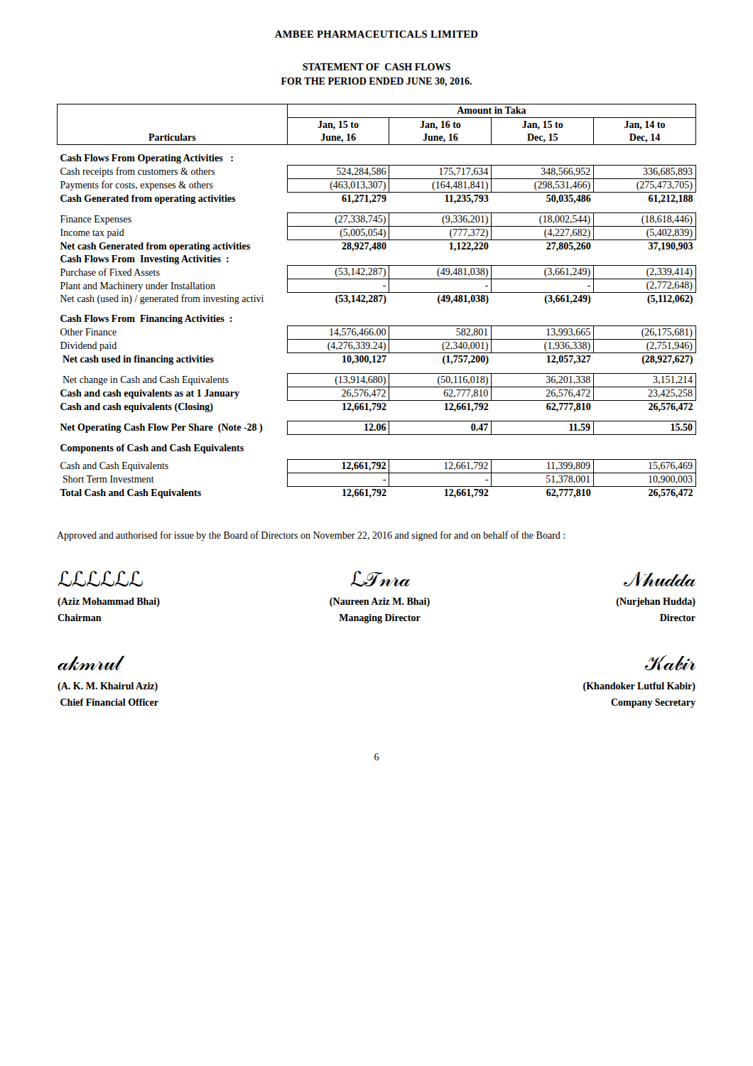AMBEE PHARMACEUTICALS LIMITED
STATEMENT OF CASH FLOWS
FOR THE PERIOD ENDED JUNE 30, 2016.
| Particulars | Amount in Taka |
| --- | --- |
| Jan, 15 to June, 16 | Jan, 16 to June, 16 | Jan, 15 to Dec, 15 | Jan, 14 to Dec, 14 |
| Cash Flows From Operating Activities : | | | | |
| Cash receipts from customers & others | 524,284,586 | 175,717,634 | 348,566,952 | 336,685,893 |
| Payments for costs, expenses & others | (463,013,307) | (164,481,841) | (298,531,466) | (275,473,705) |
| Cash Generated from operating activities | 61,271,279 | 11,235,793 | 50,035,486 | 61,212,188 |
| Finance Expenses | (27,338,745) | (9,336,201) | (18,002,544) | (18,618,446) |
| Income tax paid | (5,005,054) | (777,372) | (4,227,682) | (5,402,839) |
| Net cash Generated from operating activities | 28,927,480 | 1,122,220 | 27,805,260 | 37,190,903 |
| Cash Flows From Investing Activities : | | | | |
| Purchase of Fixed Assets | (53,142,287) | (49,481,038) | (3,661,249) | (2,339,414) |
| Plant and Machinery under Installation | - | - | - | (2,772,648) |
| Net cash (used in) / generated from investing activi | (53,142,287) | (49,481,038) | (3,661,249) | (5,112,062) |
| Cash Flows From Financing Activities : | | | | |
| Other Finance | 14,576,466.00 | 582,801 | 13,993,665 | (26,175,681) |
| Dividend paid | (4,276,339.24) | (2,340,001) | (1,936,338) | (2,751,946) |
| Net cash used in financing activities | 10,300,127 | (1,757,200) | 12,057,327 | (28,927,627) |
| Net change in Cash and Cash Equivalents | (13,914,680) | (50,116,018) | 36,201,338 | 3,151,214 |
| Cash and cash equivalents as at 1 January | 26,576,472 | 62,777,810 | 26,576,472 | 23,425,258 |
| Cash and cash equivalents (Closing) | 12,661,792 | 12,661,792 | 62,777,810 | 26,576,472 |
| Net Operating Cash Flow Per Share (Note -28 ) | 12.06 | 0.47 | 11.59 | 15.50 |
| Components of Cash and Cash Equivalents | | | | |
| Cash and Cash Equivalents | 12,661,792 | 12,661,792 | 11,399,809 | 15,676,469 |
| Short Term Investment | - | - | 51,378,001 | 10,900,003 |
| Total Cash and Cash Equivalents | 12,661,792 | 12,661,792 | 62,777,810 | 26,576,472 |
Approved and authorised for issue by the Board of Directors on November 22, 2016 and signed for and on behalf of the Board :
| ℒℒℒℒℒℒ | ℒ𝒯𝓃𝓇𝒶 | 𝒩𝒽𝓊𝒹𝒹𝒶 |
| (Aziz Mohammad Bhai) | (Naureen Aziz M. Bhai) | (Nurjehan Hudda) |
| Chairman | Managing Director | Director |
| 𝒶𝓀𝓂𝓇𝓊𝓁 | 𝒦𝒶𝒷𝒾𝓇 |
| (A. K. M. Khairul Aziz) | (Khandoker Lutful Kabir) |
| Chief Financial Officer | Company Secretary |
6